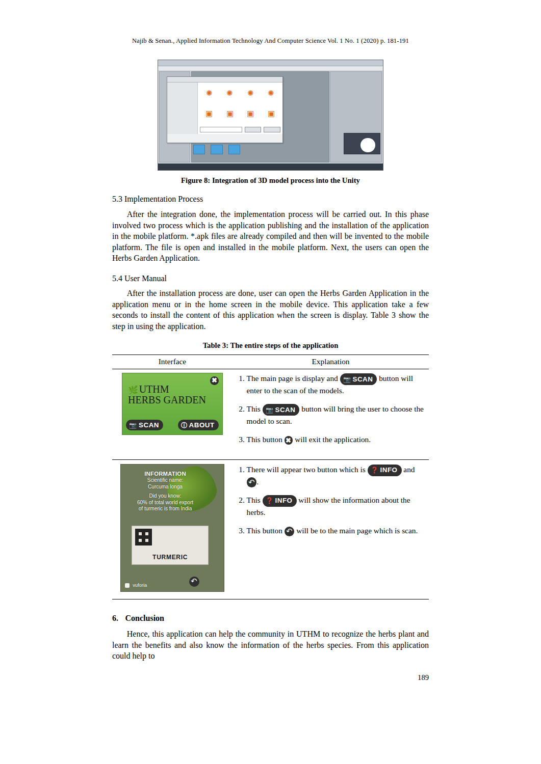Najib & Senan., Applied Information Technology And Computer Science Vol. 1 No. 1 (2020) p. 181-191
✺
✺
✺
✺
▣
▣
▣
▣
Figure 8: Integration of 3D model process into the Unity
5.3 Implementation Process
After the integration done, the implementation process will be carried out. In this phase involved two process which is the application publishing and the installation of the application in the mobile platform. *.apk files are already compiled and then will be invented to the mobile platform. The file is open and installed in the mobile platform. Next, the users can open the Herbs Garden Application.
5.4 User Manual
After the installation process are done, user can open the Herbs Garden Application in the application menu or in the home screen in the mobile device. This application take a few seconds to install the content of this application when the screen is display. Table 3 show the step in using the application.
Table 3: The entire steps of the application
| Interface | Explanation |
| --- | --- |
| ✖ 🌿 UTHM HERBS GARDEN 📷 SCAN ⓘ ABOUT | The main page is display and 📷 SCAN button will enter to the scan of the models. This 📷 SCAN button will bring the user to choose the model to scan. This button ✖ will exit the application. |
| INFORMATION Scientific name: Curcuma longa Did you know: 60% of total world export of turmeric is from India TURMERIC vuforia ↶ | There will appear two button which is ❓ INFO and ↶ . This ❓ INFO will show the information about the herbs. This button ↶ will be to the main page which is scan. |
6. Conclusion
Hence, this application can help the community in UTHM to recognize the herbs plant and learn the benefits and also know the information of the herbs species. From this application could help to
189